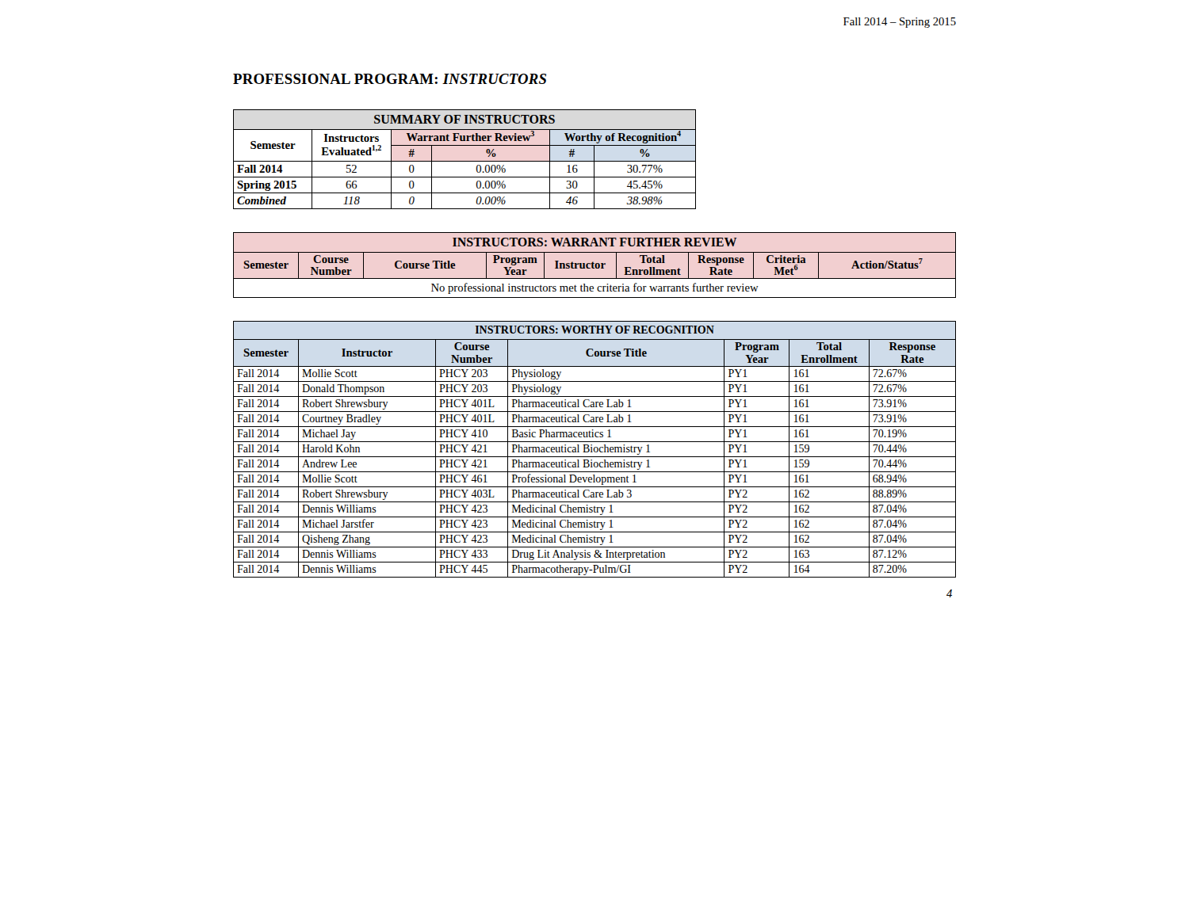Fall 2014 – Spring 2015
PROFESSIONAL PROGRAM: INSTRUCTORS
| SUMMARY OF INSTRUCTORS |
| Semester | Instructors Evaluated 1,2 | Warrant Further Review 3 | Worthy of Recognition 4 |
| # | % | # | % |
| Fall 2014 | 52 | 0 | 0.00% | 16 | 30.77% |
| Spring 2015 | 66 | 0 | 0.00% | 30 | 45.45% |
| Combined | 118 | 0 | 0.00% | 46 | 38.98% |
| INSTRUCTORS: WARRANT FURTHER REVIEW |
| Semester | Course Number | Course Title | Program Year | Instructor | Total Enrollment | Response Rate | Criteria Met 6 | Action/Status 7 |
| No professional instructors met the criteria for warrants further review |
| INSTRUCTORS: WORTHY OF RECOGNITION |
| Semester | Instructor | Course Number | Course Title | Program Year | Total Enrollment | Response Rate |
| Fall 2014 | Mollie Scott | PHCY 203 | Physiology | PY1 | 161 | 72.67% |
| Fall 2014 | Donald Thompson | PHCY 203 | Physiology | PY1 | 161 | 72.67% |
| Fall 2014 | Robert Shrewsbury | PHCY 401L | Pharmaceutical Care Lab 1 | PY1 | 161 | 73.91% |
| Fall 2014 | Courtney Bradley | PHCY 401L | Pharmaceutical Care Lab 1 | PY1 | 161 | 73.91% |
| Fall 2014 | Michael Jay | PHCY 410 | Basic Pharmaceutics 1 | PY1 | 161 | 70.19% |
| Fall 2014 | Harold Kohn | PHCY 421 | Pharmaceutical Biochemistry 1 | PY1 | 159 | 70.44% |
| Fall 2014 | Andrew Lee | PHCY 421 | Pharmaceutical Biochemistry 1 | PY1 | 159 | 70.44% |
| Fall 2014 | Mollie Scott | PHCY 461 | Professional Development 1 | PY1 | 161 | 68.94% |
| Fall 2014 | Robert Shrewsbury | PHCY 403L | Pharmaceutical Care Lab 3 | PY2 | 162 | 88.89% |
| Fall 2014 | Dennis Williams | PHCY 423 | Medicinal Chemistry 1 | PY2 | 162 | 87.04% |
| Fall 2014 | Michael Jarstfer | PHCY 423 | Medicinal Chemistry 1 | PY2 | 162 | 87.04% |
| Fall 2014 | Qisheng Zhang | PHCY 423 | Medicinal Chemistry 1 | PY2 | 162 | 87.04% |
| Fall 2014 | Dennis Williams | PHCY 433 | Drug Lit Analysis & Interpretation | PY2 | 163 | 87.12% |
| Fall 2014 | Dennis Williams | PHCY 445 | Pharmacotherapy-Pulm/GI | PY2 | 164 | 87.20% |
4